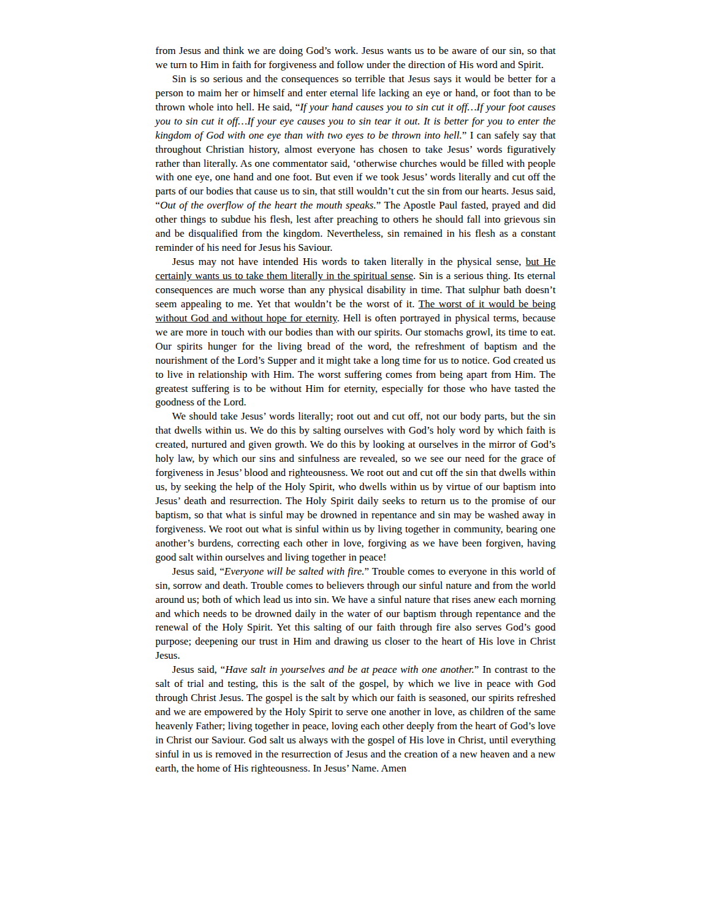from Jesus and think we are doing God’s work. Jesus wants us to be aware of our sin, so that we turn to Him in faith for forgiveness and follow under the direction of His word and Spirit.
Sin is so serious and the consequences so terrible that Jesus says it would be better for a person to maim her or himself and enter eternal life lacking an eye or hand, or foot than to be thrown whole into hell. He said, “If your hand causes you to sin cut it off…If your foot causes you to sin cut it off…If your eye causes you to sin tear it out. It is better for you to enter the kingdom of God with one eye than with two eyes to be thrown into hell.” I can safely say that throughout Christian history, almost everyone has chosen to take Jesus’ words figuratively rather than literally. As one commentator said, ‘otherwise churches would be filled with people with one eye, one hand and one foot. But even if we took Jesus’ words literally and cut off the parts of our bodies that cause us to sin, that still wouldn’t cut the sin from our hearts. Jesus said, “Out of the overflow of the heart the mouth speaks.” The Apostle Paul fasted, prayed and did other things to subdue his flesh, lest after preaching to others he should fall into grievous sin and be disqualified from the kingdom. Nevertheless, sin remained in his flesh as a constant reminder of his need for Jesus his Saviour.
Jesus may not have intended His words to taken literally in the physical sense, but He certainly wants us to take them literally in the spiritual sense. Sin is a serious thing. Its eternal consequences are much worse than any physical disability in time. That sulphur bath doesn’t seem appealing to me. Yet that wouldn’t be the worst of it. The worst of it would be being without God and without hope for eternity. Hell is often portrayed in physical terms, because we are more in touch with our bodies than with our spirits. Our stomachs growl, its time to eat. Our spirits hunger for the living bread of the word, the refreshment of baptism and the nourishment of the Lord’s Supper and it might take a long time for us to notice. God created us to live in relationship with Him. The worst suffering comes from being apart from Him. The greatest suffering is to be without Him for eternity, especially for those who have tasted the goodness of the Lord.
We should take Jesus’ words literally; root out and cut off, not our body parts, but the sin that dwells within us. We do this by salting ourselves with God’s holy word by which faith is created, nurtured and given growth. We do this by looking at ourselves in the mirror of God’s holy law, by which our sins and sinfulness are revealed, so we see our need for the grace of forgiveness in Jesus’ blood and righteousness. We root out and cut off the sin that dwells within us, by seeking the help of the Holy Spirit, who dwells within us by virtue of our baptism into Jesus’ death and resurrection. The Holy Spirit daily seeks to return us to the promise of our baptism, so that what is sinful may be drowned in repentance and sin may be washed away in forgiveness. We root out what is sinful within us by living together in community, bearing one another’s burdens, correcting each other in love, forgiving as we have been forgiven, having good salt within ourselves and living together in peace!
Jesus said, “Everyone will be salted with fire.” Trouble comes to everyone in this world of sin, sorrow and death. Trouble comes to believers through our sinful nature and from the world around us; both of which lead us into sin. We have a sinful nature that rises anew each morning and which needs to be drowned daily in the water of our baptism through repentance and the renewal of the Holy Spirit. Yet this salting of our faith through fire also serves God’s good purpose; deepening our trust in Him and drawing us closer to the heart of His love in Christ Jesus.
Jesus said, “Have salt in yourselves and be at peace with one another.” In contrast to the salt of trial and testing, this is the salt of the gospel, by which we live in peace with God through Christ Jesus. The gospel is the salt by which our faith is seasoned, our spirits refreshed and we are empowered by the Holy Spirit to serve one another in love, as children of the same heavenly Father; living together in peace, loving each other deeply from the heart of God’s love in Christ our Saviour. God salt us always with the gospel of His love in Christ, until everything sinful in us is removed in the resurrection of Jesus and the creation of a new heaven and a new earth, the home of His righteousness. In Jesus’ Name. Amen